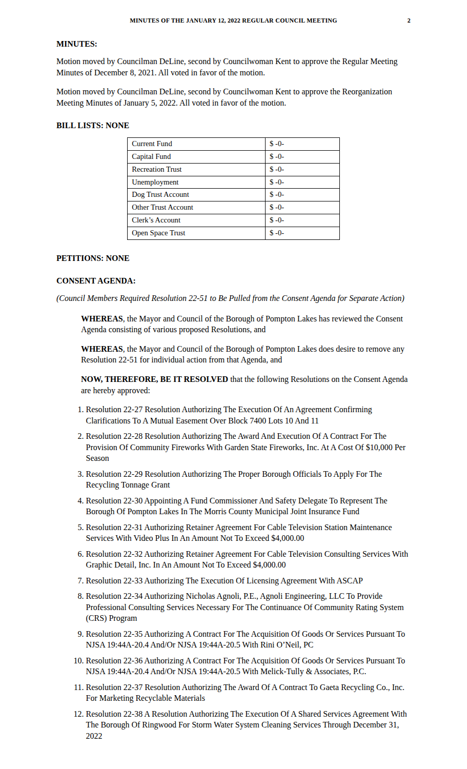MINUTES OF THE JANUARY 12, 2022 REGULAR COUNCIL MEETING 2
Minutes:
Motion moved by Councilman DeLine, second by Councilwoman Kent to approve the Regular Meeting Minutes of December 8, 2021. All voted in favor of the motion.
Motion moved by Councilman DeLine, second by Councilwoman Kent to approve the Reorganization Meeting Minutes of January 5, 2022. All voted in favor of the motion.
Bill Lists: None
| Current Fund | $ -0- |
| Capital Fund | $ -0- |
| Recreation Trust | $ -0- |
| Unemployment | $ -0- |
| Dog Trust Account | $ -0- |
| Other Trust Account | $ -0- |
| Clerk’s Account | $ -0- |
| Open Space Trust | $ -0- |
Petitions: None
Consent Agenda:
(Council Members Required Resolution 22-51 to Be Pulled from the Consent Agenda for Separate Action)
WHEREAS, the Mayor and Council of the Borough of Pompton Lakes has reviewed the Consent Agenda consisting of various proposed Resolutions, and
WHEREAS, the Mayor and Council of the Borough of Pompton Lakes does desire to remove any Resolution 22-51 for individual action from that Agenda, and
NOW, THEREFORE, BE IT RESOLVED that the following Resolutions on the Consent Agenda are hereby approved:
Resolution 22-27 Resolution Authorizing The Execution Of An Agreement Confirming Clarifications To A Mutual Easement Over Block 7400 Lots 10 And 11
Resolution 22-28 Resolution Authorizing The Award And Execution Of A Contract For The Provision Of Community Fireworks With Garden State Fireworks, Inc. At A Cost Of $10,000 Per Season
Resolution 22-29 Resolution Authorizing The Proper Borough Officials To Apply For The Recycling Tonnage Grant
Resolution 22-30 Appointing A Fund Commissioner And Safety Delegate To Represent The Borough Of Pompton Lakes In The Morris County Municipal Joint Insurance Fund
Resolution 22-31 Authorizing Retainer Agreement For Cable Television Station Maintenance Services With Video Plus In An Amount Not To Exceed $4,000.00
Resolution 22-32 Authorizing Retainer Agreement For Cable Television Consulting Services With Graphic Detail, Inc. In An Amount Not To Exceed $4,000.00
Resolution 22-33 Authorizing The Execution Of Licensing Agreement With ASCAP
Resolution 22-34 Authorizing Nicholas Agnoli, P.E., Agnoli Engineering, LLC To Provide Professional Consulting Services Necessary For The Continuance Of Community Rating System (CRS) Program
Resolution 22-35 Authorizing A Contract For The Acquisition Of Goods Or Services Pursuant To NJSA 19:44A-20.4 And/Or NJSA 19:44A-20.5 With Rini O’Neil, PC
Resolution 22-36 Authorizing A Contract For The Acquisition Of Goods Or Services Pursuant To NJSA 19:44A-20.4 And/Or NJSA 19:44A-20.5 With Melick-Tully & Associates, P.C.
Resolution 22-37 Resolution Authorizing The Award Of A Contract To Gaeta Recycling Co., Inc. For Marketing Recyclable Materials
Resolution 22-38 A Resolution Authorizing The Execution Of A Shared Services Agreement With The Borough Of Ringwood For Storm Water System Cleaning Services Through December 31, 2022